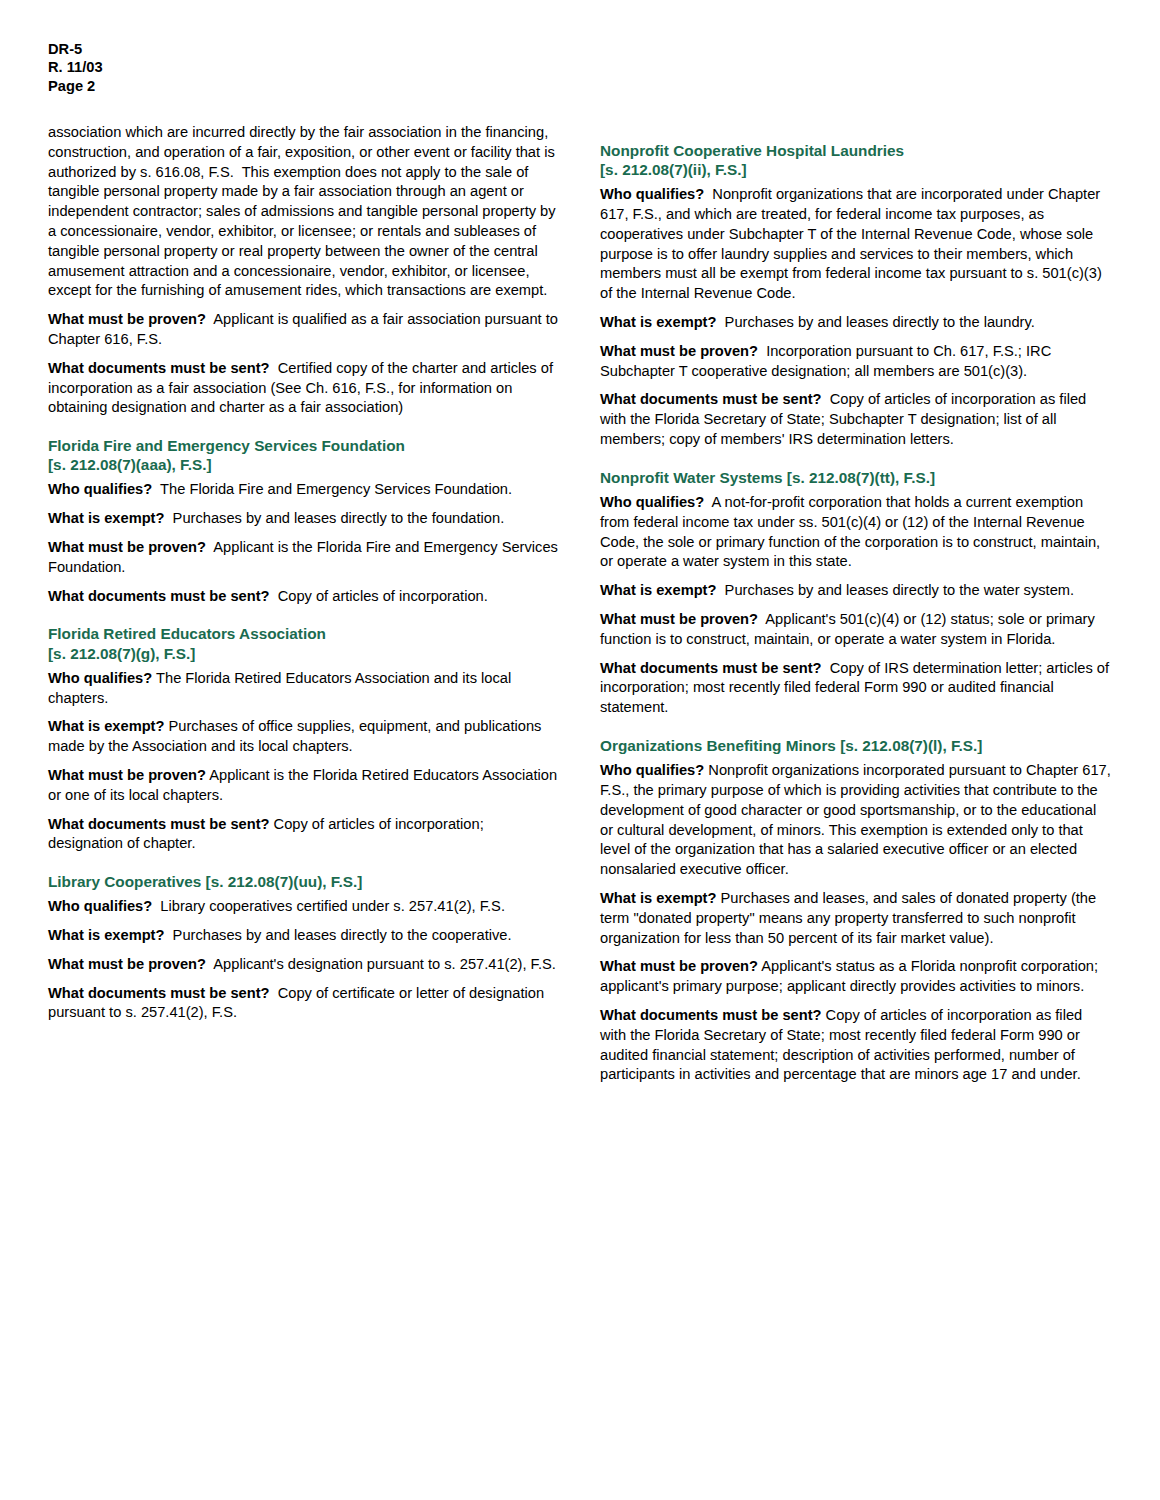DR-5
R. 11/03
Page 2
association which are incurred directly by the fair association in the financing, construction, and operation of a fair, exposition, or other event or facility that is authorized by s. 616.08, F.S. This exemption does not apply to the sale of tangible personal property made by a fair association through an agent or independent contractor; sales of admissions and tangible personal property by a concessionaire, vendor, exhibitor, or licensee; or rentals and subleases of tangible personal property or real property between the owner of the central amusement attraction and a concessionaire, vendor, exhibitor, or licensee, except for the furnishing of amusement rides, which transactions are exempt.
What must be proven? Applicant is qualified as a fair association pursuant to Chapter 616, F.S.
What documents must be sent? Certified copy of the charter and articles of incorporation as a fair association (See Ch. 616, F.S., for information on obtaining designation and charter as a fair association)
Florida Fire and Emergency Services Foundation
[s. 212.08(7)(aaa), F.S.]
Who qualifies? The Florida Fire and Emergency Services Foundation.
What is exempt? Purchases by and leases directly to the foundation.
What must be proven? Applicant is the Florida Fire and Emergency Services Foundation.
What documents must be sent? Copy of articles of incorporation.
Florida Retired Educators Association
[s. 212.08(7)(g), F.S.]
Who qualifies? The Florida Retired Educators Association and its local chapters.
What is exempt? Purchases of office supplies, equipment, and publications made by the Association and its local chapters.
What must be proven? Applicant is the Florida Retired Educators Association or one of its local chapters.
What documents must be sent? Copy of articles of incorporation; designation of chapter.
Library Cooperatives [s. 212.08(7)(uu), F.S.]
Who qualifies? Library cooperatives certified under s. 257.41(2), F.S.
What is exempt? Purchases by and leases directly to the cooperative.
What must be proven? Applicant's designation pursuant to s. 257.41(2), F.S.
What documents must be sent? Copy of certificate or letter of designation pursuant to s. 257.41(2), F.S.
Nonprofit Cooperative Hospital Laundries
[s. 212.08(7)(ii), F.S.]
Who qualifies? Nonprofit organizations that are incorporated under Chapter 617, F.S., and which are treated, for federal income tax purposes, as cooperatives under Subchapter T of the Internal Revenue Code, whose sole purpose is to offer laundry supplies and services to their members, which members must all be exempt from federal income tax pursuant to s. 501(c)(3) of the Internal Revenue Code.
What is exempt? Purchases by and leases directly to the laundry.
What must be proven? Incorporation pursuant to Ch. 617, F.S.; IRC Subchapter T cooperative designation; all members are 501(c)(3).
What documents must be sent? Copy of articles of incorporation as filed with the Florida Secretary of State; Subchapter T designation; list of all members; copy of members' IRS determination letters.
Nonprofit Water Systems [s. 212.08(7)(tt), F.S.]
Who qualifies? A not-for-profit corporation that holds a current exemption from federal income tax under ss. 501(c)(4) or (12) of the Internal Revenue Code, the sole or primary function of the corporation is to construct, maintain, or operate a water system in this state.
What is exempt? Purchases by and leases directly to the water system.
What must be proven? Applicant's 501(c)(4) or (12) status; sole or primary function is to construct, maintain, or operate a water system in Florida.
What documents must be sent? Copy of IRS determination letter; articles of incorporation; most recently filed federal Form 990 or audited financial statement.
Organizations Benefiting Minors [s. 212.08(7)(l), F.S.]
Who qualifies? Nonprofit organizations incorporated pursuant to Chapter 617, F.S., the primary purpose of which is providing activities that contribute to the development of good character or good sportsmanship, or to the educational or cultural development, of minors. This exemption is extended only to that level of the organization that has a salaried executive officer or an elected nonsalaried executive officer.
What is exempt? Purchases and leases, and sales of donated property (the term "donated property" means any property transferred to such nonprofit organization for less than 50 percent of its fair market value).
What must be proven? Applicant's status as a Florida nonprofit corporation; applicant's primary purpose; applicant directly provides activities to minors.
What documents must be sent? Copy of articles of incorporation as filed with the Florida Secretary of State; most recently filed federal Form 990 or audited financial statement; description of activities performed, number of participants in activities and percentage that are minors age 17 and under.